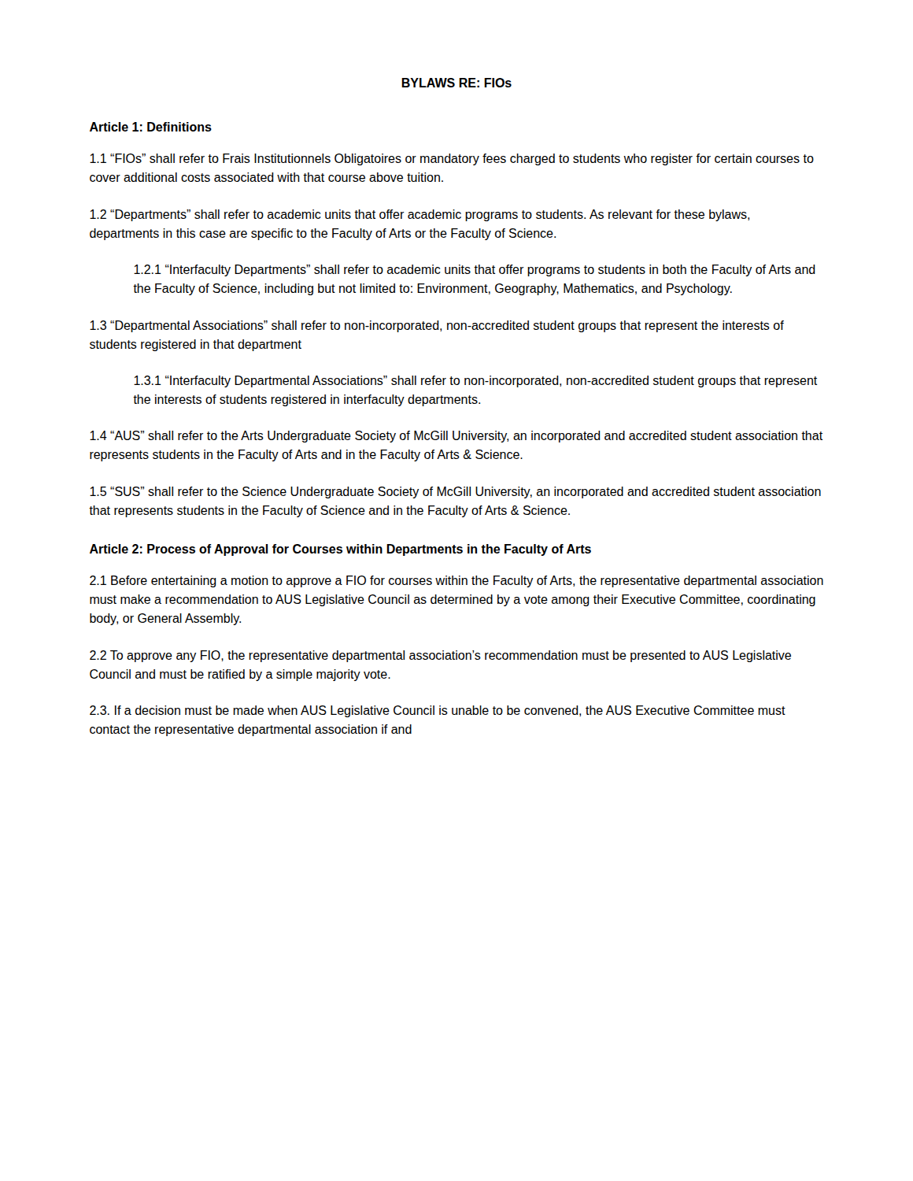BYLAWS RE: FIOs
Article 1: Definitions
1.1 “FIOs” shall refer to Frais Institutionnels Obligatoires or mandatory fees charged to students who register for certain courses to cover additional costs associated with that course above tuition.
1.2 “Departments” shall refer to academic units that offer academic programs to students. As relevant for these bylaws, departments in this case are specific to the Faculty of Arts or the Faculty of Science.
1.2.1 “Interfaculty Departments” shall refer to academic units that offer programs to students in both the Faculty of Arts and the Faculty of Science, including but not limited to: Environment, Geography, Mathematics, and Psychology.
1.3 “Departmental Associations” shall refer to non-incorporated, non-accredited student groups that represent the interests of students registered in that department
1.3.1 “Interfaculty Departmental Associations” shall refer to non-incorporated, non-accredited student groups that represent the interests of students registered in interfaculty departments.
1.4 “AUS” shall refer to the Arts Undergraduate Society of McGill University, an incorporated and accredited student association that represents students in the Faculty of Arts and in the Faculty of Arts & Science.
1.5 “SUS” shall refer to the Science Undergraduate Society of McGill University, an incorporated and accredited student association that represents students in the Faculty of Science and in the Faculty of Arts & Science.
Article 2: Process of Approval for Courses within Departments in the Faculty of Arts
2.1 Before entertaining a motion to approve a FIO for courses within the Faculty of Arts, the representative departmental association must make a recommendation to AUS Legislative Council as determined by a vote among their Executive Committee, coordinating body, or General Assembly.
2.2 To approve any FIO, the representative departmental association’s recommendation must be presented to AUS Legislative Council and must be ratified by a simple majority vote.
2.3. If a decision must be made when AUS Legislative Council is unable to be convened, the AUS Executive Committee must contact the representative departmental association if and